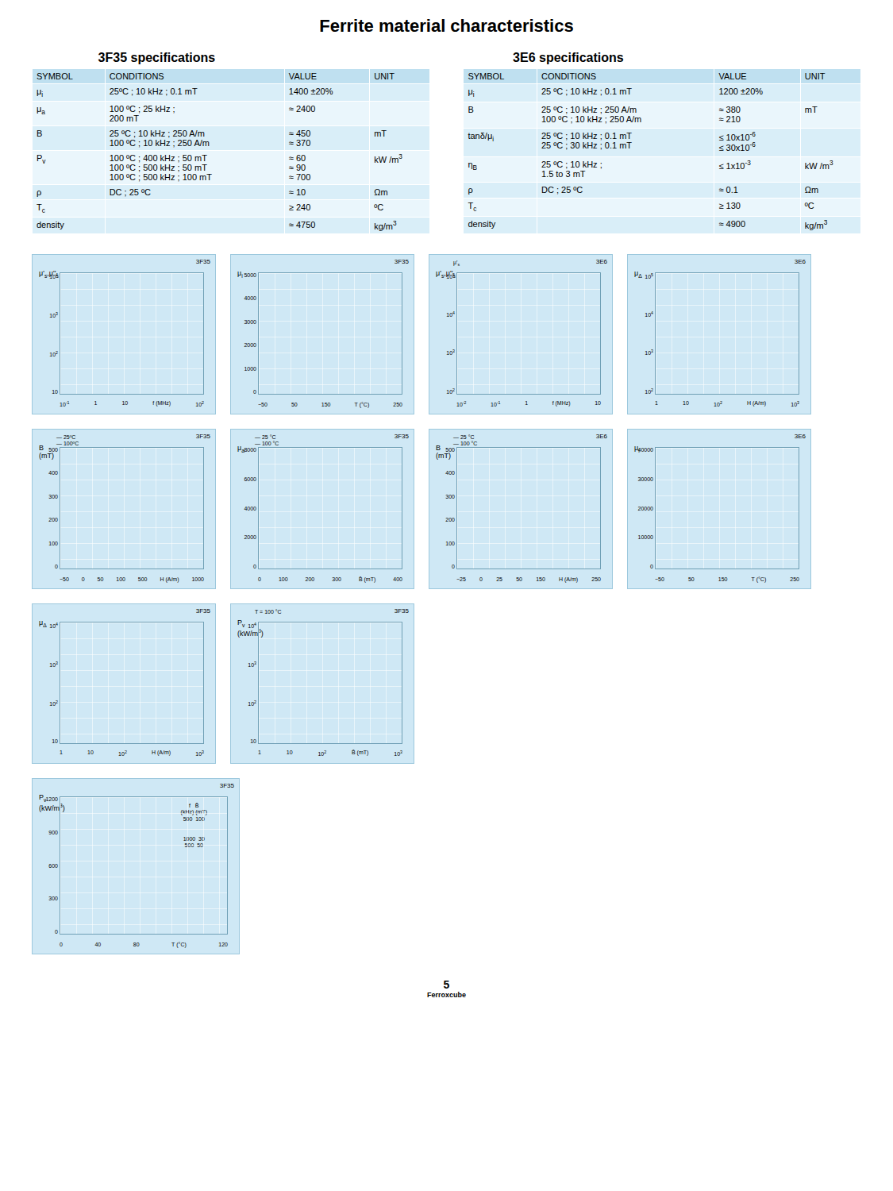Ferrite material characteristics
3F35 specifications
3E6 specifications
| SYMBOL | CONDITIONS | VALUE | UNIT |
| --- | --- | --- | --- |
| μ i | 25ºC ; 10 kHz ; 0.1 mT | 1400 ±20% | |
| μ a | 100 ºC ; 25 kHz ; 200 mT | ≈ 2400 | |
| B | 25 ºC ; 10 kHz ; 250 A/m 100 ºC ; 10 kHz ; 250 A/m | ≈ 450 ≈ 370 | mT |
| P v | 100 ºC ; 400 kHz ; 50 mT 100 ºC ; 500 kHz ; 50 mT 100 ºC ; 500 kHz ; 100 mT | ≈ 60 ≈ 90 ≈ 700 | kW /m 3 |
| ρ | DC ; 25 ºC | ≈ 10 | Ωm |
| T c | | ≥ 240 | ºC |
| density | | ≈ 4750 | kg/m 3 |
| SYMBOL | CONDITIONS | VALUE | UNIT |
| --- | --- | --- | --- |
| μ i | 25 ºC ; 10 kHz ; 0.1 mT | 1200 ±20% | |
| B | 25 ºC ; 10 kHz ; 250 A/m 100 ºC ; 10 kHz ; 250 A/m | ≈ 380 ≈ 210 | mT |
| tanδ/μ i | 25 ºC ; 10 kHz ; 0.1 mT 25 ºC ; 30 kHz ; 0.1 mT | ≤ 10x10 -6 ≤ 30x10 -6 | |
| η B | 25 ºC ; 10 kHz ; 1.5 to 3 mT | ≤ 1x10 -3 | kW /m 3 |
| ρ | DC ; 25 ºC | ≈ 0.1 | Ωm |
| T c | | ≥ 130 | ºC |
| density | | ≈ 4900 | kg/m 3 |
3F35 μ's,μ''s
10410310210
10-1110 f (MHz) 102
3F35 μi
500040003000200010000
−5050150 T (°C) 250
3E6 μ's,μ''s
μ's
105104103102
10-210-11 f (MHz) 10
3E6 μΔ
105104103102
110102 H (A/m) 103
3F35 B
(mT)
— 25ºC
— 100ºC
5004003002001000
−50050100500 H (A/m) 1000
3F35 μa
— 25 °C
— 100 °C
80006000400020000
0100200300 B̂ (mT) 400
3E6 B
(mT)
— 25 °C
— 100 °C
5004003002001000
−2502550150 H (A/m) 250
3E6 μi
400003000020000100000
−5050150 T (°C) 250
3F35 μΔ
10410310210
110102 H (A/m) 103
3F35 Pv
(kW/m3)
T = 100 °C
10410310210
110102 B̂ (mT) 103
3F35 Pv
(kW/m3)
f B̂
(kHz) (mT)
500 100
1000 30
500 50
12009006003000
04080 T (°C) 120
5
Ferroxcube